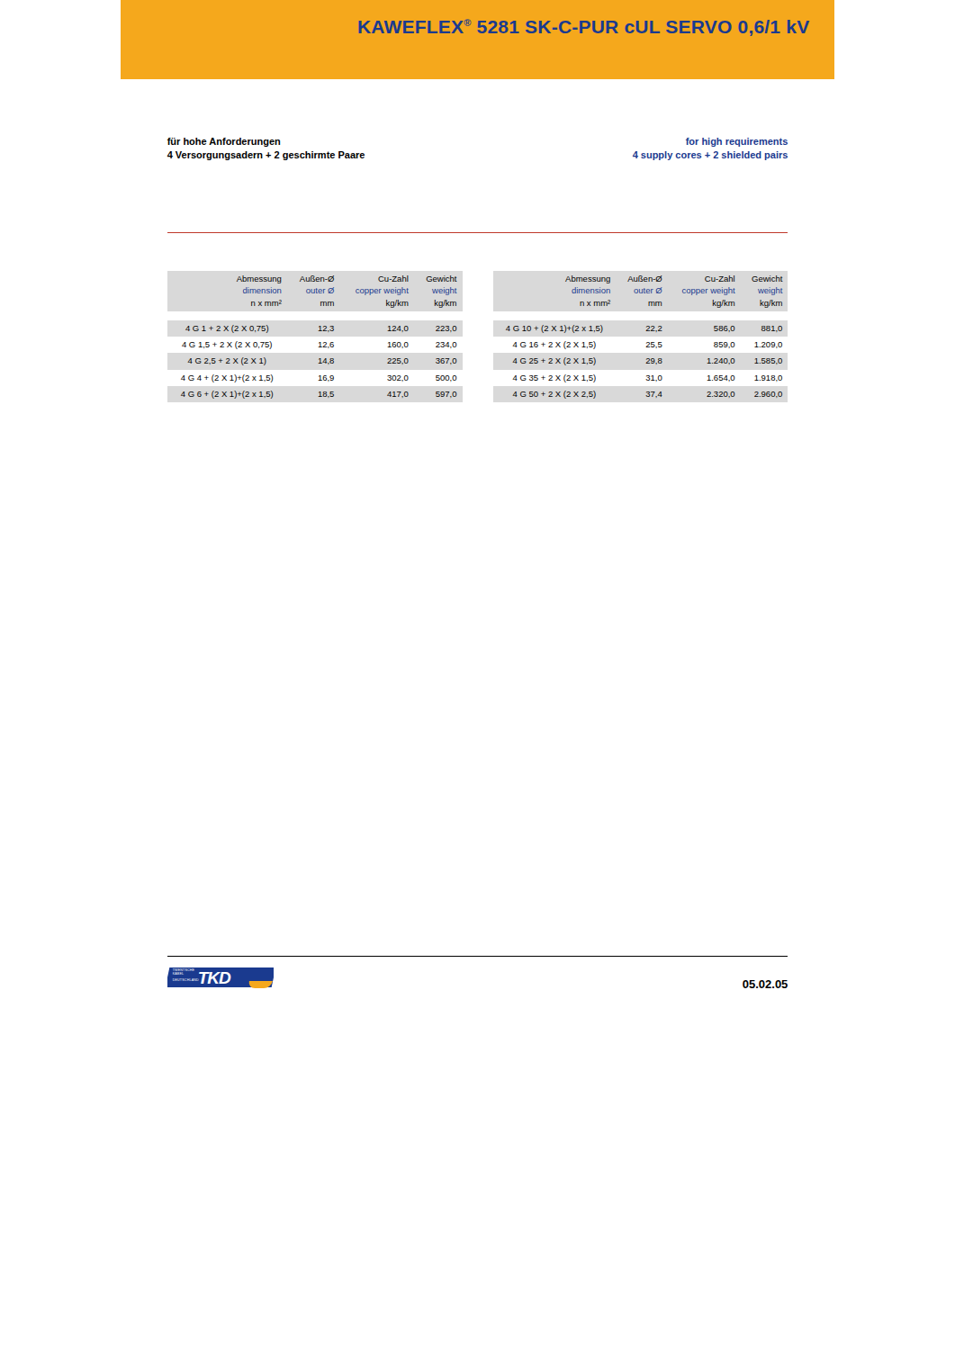KAWEFLEX® 5281 SK-C-PUR cUL SERVO 0,6/1 kV
für hohe Anforderungen
4 Versorgungsadern + 2 geschirmte Paare
for high requirements
4 supply cores + 2 shielded pairs
| Abmessung dimension n x mm² | Außen-Ø outer Ø mm | Cu-Zahl copper weight kg/km | Gewicht weight kg/km |
| --- | --- | --- | --- |
| 4 G 1 + 2 X (2 X 0,75) | 12,3 | 124,0 | 223,0 |
| 4 G 1,5 + 2 X (2 X 0,75) | 12,6 | 160,0 | 234,0 |
| 4 G 2,5 + 2 X (2 X 1) | 14,8 | 225,0 | 367,0 |
| 4 G 4 + (2 X 1)+(2 x 1,5) | 16,9 | 302,0 | 500,0 |
| 4 G 6 + (2 X 1)+(2 x 1,5) | 18,5 | 417,0 | 597,0 |
| Abmessung dimension n x mm² | Außen-Ø outer Ø mm | Cu-Zahl copper weight kg/km | Gewicht weight kg/km |
| --- | --- | --- | --- |
| 4 G 10 + (2 X 1)+(2 x 1,5) | 22,2 | 586,0 | 881,0 |
| 4 G 16 + 2 X (2 X 1,5) | 25,5 | 859,0 | 1.209,0 |
| 4 G 25 + 2 X (2 X 1,5) | 29,8 | 1.240,0 | 1.585,0 |
| 4 G 35 + 2 X (2 X 1,5) | 31,0 | 1.654,0 | 1.918,0 |
| 4 G 50 + 2 X (2 X 2,5) | 37,4 | 2.320,0 | 2.960,0 |
TWENTSCHE
KABEL
DEUTSCHLAND
TKD
05.02.05